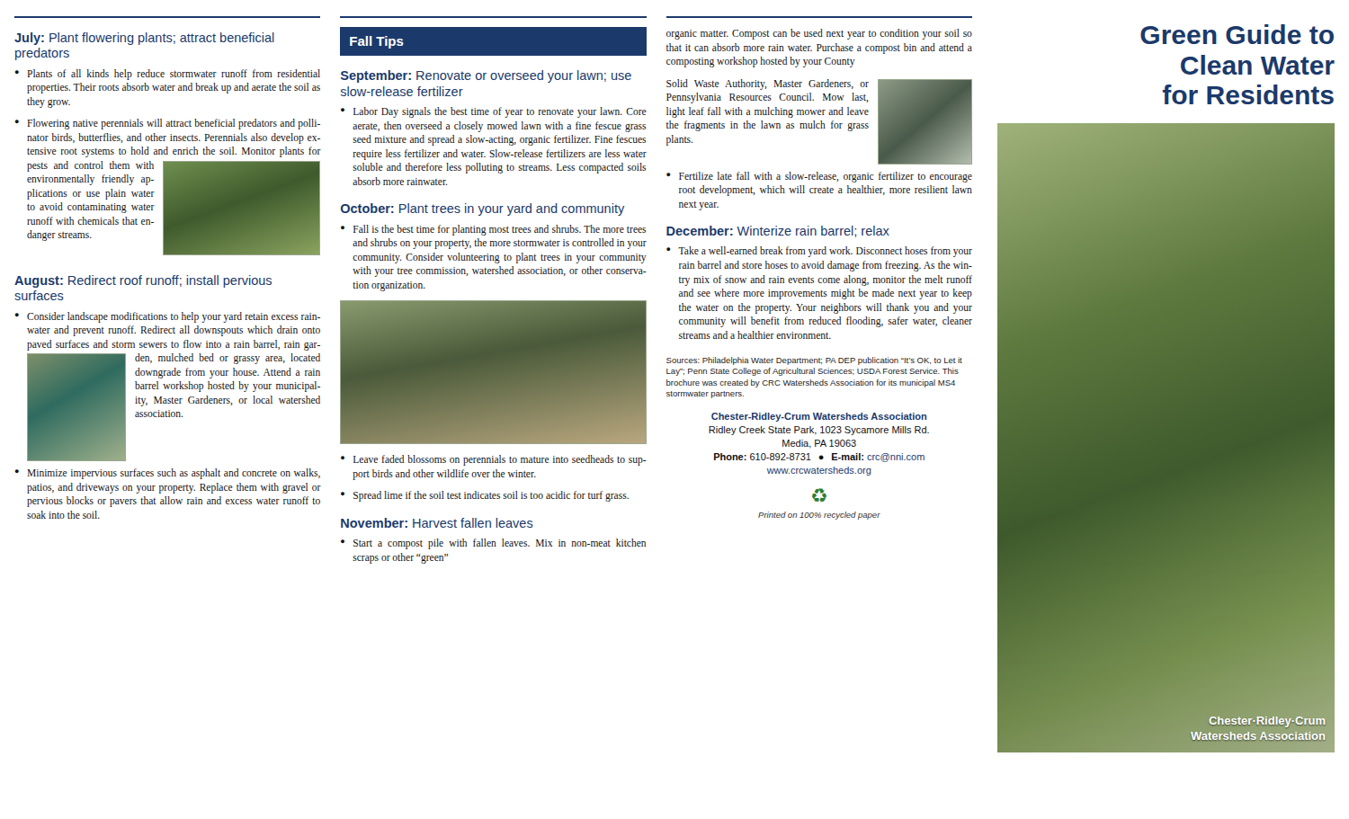July: Plant flowering plants; attract beneficial predators
Plants of all kinds help reduce stormwater runoff from residential properties. Their roots absorb water and break up and aerate the soil as they grow.
Flowering native perennials will attract beneficial predators and pollinator birds, butterflies, and other insects. Perennials also develop extensive root systems to hold and enrich the soil.
Monitor plants for pests and control them with environmentally friendly applications or use plain water to avoid contaminating water runoff with chemicals that endanger streams.
August: Redirect roof runoff; install pervious surfaces
Consider landscape modifications to help your yard retain excess rainwater and prevent runoff. Redirect all downspouts which drain onto paved surfaces and storm sewers to flow into a rain barrel, rain garden, mulched bed or grassy area, located
downgrade from your house. Attend a rain barrel workshop hosted by your municipality, Master Gardeners, or local watershed association.
Minimize impervious surfaces such as asphalt and concrete on walks, patios, and driveways on your property. Replace them with gravel or pervious blocks or pavers that allow rain and excess water runoff to soak into the soil.
Fall Tips
September: Renovate or overseed your lawn; use slow-release fertilizer
Labor Day signals the best time of year to renovate your lawn. Core aerate, then overseed a closely mowed lawn with a fine fescue grass seed mixture and spread a slow-acting, organic fertilizer. Fine fescues require less fertilizer and water. Slow-release fertilizers are less water soluble and therefore less polluting to streams. Less compacted soils absorb more rainwater.
October: Plant trees in your yard and community
Fall is the best time for planting most trees and shrubs. The more trees and shrubs on your property, the more stormwater is controlled in your community. Consider volunteering to plant trees in your community with your tree commission, watershed association, or other conservation organization.
Leave faded blossoms on perennials to mature into seedheads to support birds and other wildlife over the winter.
Spread lime if the soil test indicates soil is too acidic for turf grass.
November: Harvest fallen leaves
Start a compost pile with fallen leaves. Mix in non-meat kitchen scraps or other “green”
organic matter. Compost can be used next year to condition your soil so that it can absorb more rain water. Purchase a compost bin and attend a composting workshop hosted by your County
Solid Waste Authority, Master Gardeners, or Pennsylvania Resources Council. Mow last, light leaf fall with a mulching mower and leave the fragments in the lawn as mulch for grass plants.
Fertilize late fall with a slow-release, organic fertilizer to encourage root development, which will create a healthier, more resilient lawn next year.
December: Winterize rain barrel; relax
Take a well-earned break from yard work. Disconnect hoses from your rain barrel and store hoses to avoid damage from freezing. As the wintry mix of snow and rain events come along, monitor the melt runoff and see where more improvements might be made next year to keep the water on the property. Your neighbors will thank you and your community will benefit from reduced flooding, safer water, cleaner streams and a healthier environment.
Sources: Philadelphia Water Department; PA DEP publication “It’s OK, to Let it Lay”; Penn State College of Agricultural Sciences; USDA Forest Service. This brochure was created by CRC Watersheds Association for its municipal MS4 stormwater partners.
Chester-Ridley-Crum Watersheds Association
Ridley Creek State Park, 1023 Sycamore Mills Rd.
Media, PA 19063
Phone: 610-892-8731 ● E-mail: crc@nni.com
www.crcwatersheds.org
♻
Printed on 100% recycled paper
Green Guide to
Clean Water
for Residents
Chester·Ridley·Crum
Watersheds Association